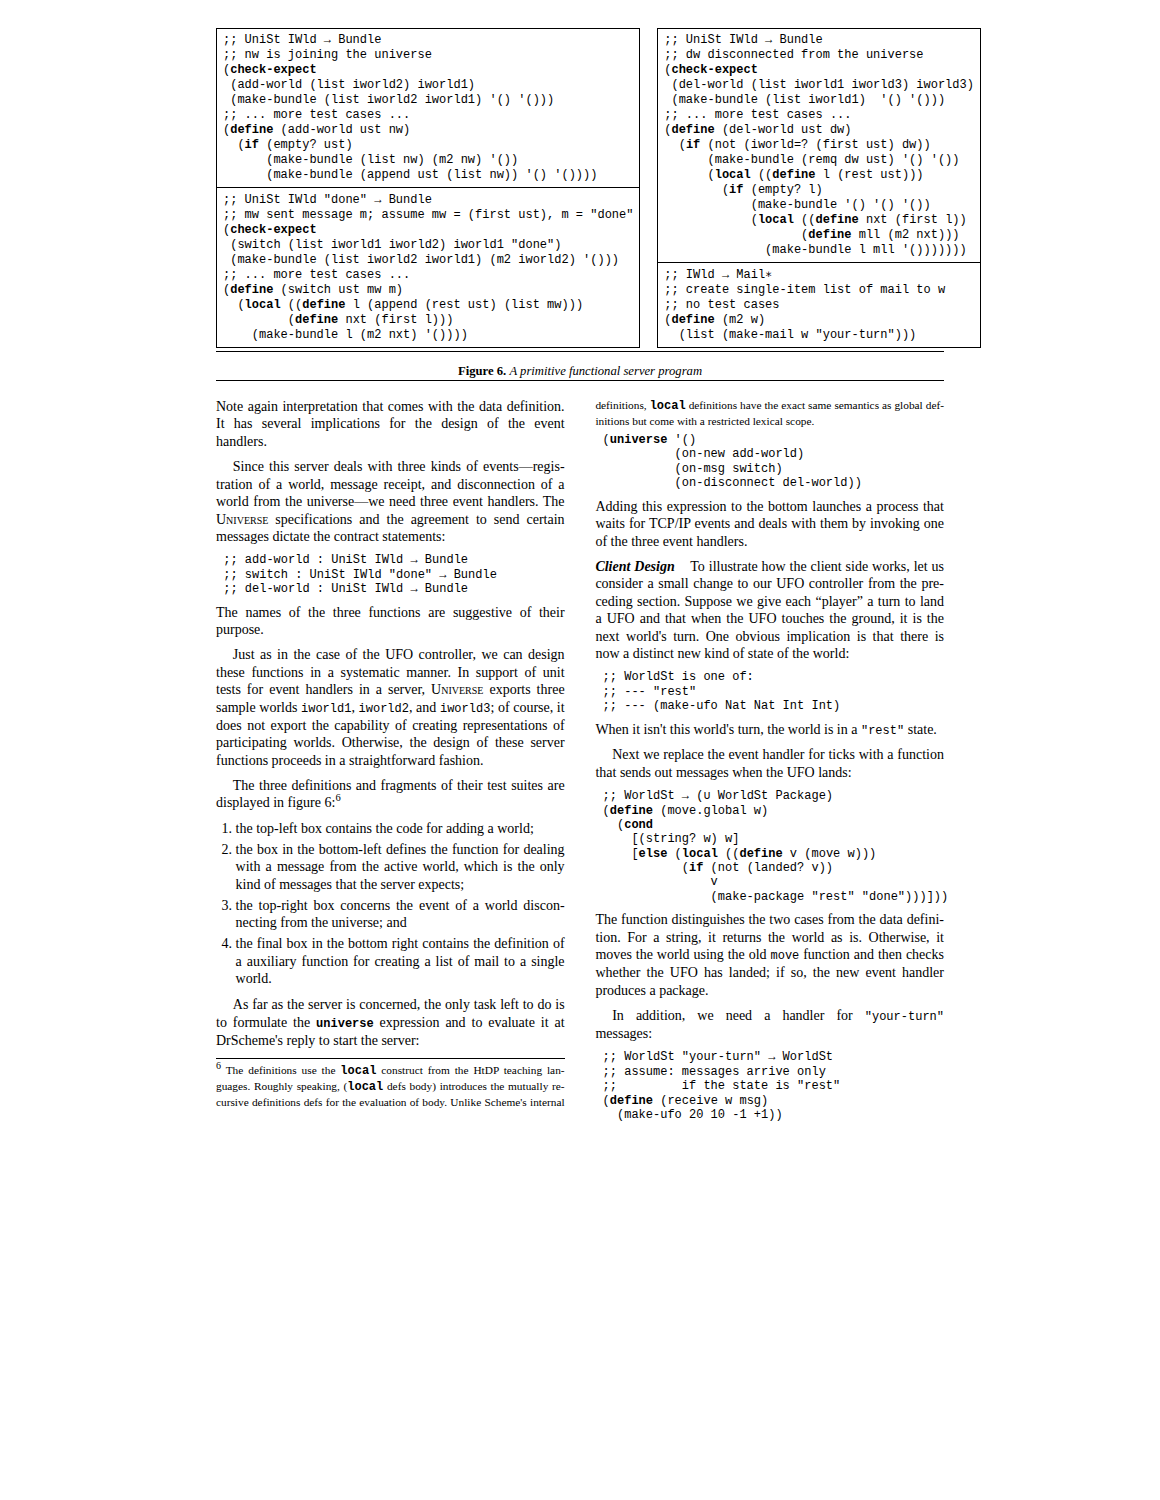;; UniSt IWld → Bundle ;; nw is joining the universe (check-expect (add-world (list iworld2) iworld1) (make-bundle (list iworld2 iworld1) '() '())) ;; ... more test cases ... (define (add-world ust nw) (if (empty? ust) (make-bundle (list nw) (m2 nw) '()) (make-bundle (append ust (list nw)) '() '())))
;; UniSt IWld "done" → Bundle ;; mw sent message m; assume mw = (first ust), m = "done" (check-expect (switch (list iworld1 iworld2) iworld1 "done") (make-bundle (list iworld2 iworld1) (m2 iworld2) '())) ;; ... more test cases ... (define (switch ust mw m) (local ((define l (append (rest ust) (list mw))) (define nxt (first l))) (make-bundle l (m2 nxt) '())))
;; UniSt IWld → Bundle ;; dw disconnected from the universe (check-expect (del-world (list iworld1 iworld3) iworld3) (make-bundle (list iworld1) '() '())) ;; ... more test cases ... (define (del-world ust dw) (if (not (iworld=? (first ust) dw)) (make-bundle (remq dw ust) '() '()) (local ((define l (rest ust))) (if (empty? l) (make-bundle '() '() '()) (local ((define nxt (first l)) (define mll (m2 nxt))) (make-bundle l mll '()))))))
;; IWld → Mail∗ ;; create single-item list of mail to w ;; no test cases (define (m2 w) (list (make-mail w "your-turn")))
Figure 6. A primitive functional server program
Note again interpretation that comes with the data definition. It has several implications for the design of the event handlers.
Since this server deals with three kinds of events—registration of a world, message receipt, and disconnection of a world from the universe—we need three event handlers. The Universe specifications and the agreement to send certain messages dictate the contract statements:
 ;; add-world : UniSt IWld → Bundle
 ;; switch : UniSt IWld "done" → Bundle
 ;; del-world : UniSt IWld → Bundle
The names of the three functions are suggestive of their purpose.
Just as in the case of the UFO controller, we can design these functions in a systematic manner. In support of unit tests for event handlers in a server, Universe exports three sample worlds iworld1, iworld2, and iworld3; of course, it does not export the capability of creating representations of participating worlds. Otherwise, the design of these server functions proceeds in a straightforward fashion.
The three definitions and fragments of their test suites are displayed in figure 6:6
the top-left box contains the code for adding a world;
the box in the bottom-left defines the function for dealing with a message from the active world, which is the only kind of messages that the server expects;
the top-right box concerns the event of a world disconnecting from the universe; and
the final box in the bottom right contains the definition of a auxiliary function for creating a list of mail to a single world.
As far as the server is concerned, the only task left to do is to formulate the universe expression and to evaluate it at DrScheme's reply to start the server:
6 The definitions use the local construct from the HtDP teaching languages. Roughly speaking, (local defs body) introduces the mutually recursive definitions defs for the evaluation of body. Unlike Scheme's internal definitions, local definitions have the exact same semantics as global definitions but come with a restricted lexical scope.
 (universe '()
           (on-new add-world)
           (on-msg switch)
           (on-disconnect del-world))
Adding this expression to the bottom launches a process that waits for TCP/IP events and deals with them by invoking one of the three event handlers.
Client Design To illustrate how the client side works, let us consider a small change to our UFO controller from the preceding section. Suppose we give each “player” a turn to land a UFO and that when the UFO touches the ground, it is the next world's turn. One obvious implication is that there is now a distinct new kind of state of the world:
 ;; WorldSt is one of:
 ;; --- "rest"
 ;; --- (make-ufo Nat Nat Int Int)
When it isn't this world's turn, the world is in a "rest" state.
Next we replace the event handler for ticks with a function that sends out messages when the UFO lands:
 ;; WorldSt → (∪ WorldSt Package)
 (define (move.global w)
   (cond
     [(string? w) w]
     [else (local ((define v (move w)))
            (if (not (landed? v))
                v
                (make-package "rest" "done")))]))
The function distinguishes the two cases from the data definition. For a string, it returns the world as is. Otherwise, it moves the world using the old move function and then checks whether the UFO has landed; if so, the new event handler produces a package.
In addition, we need a handler for "your-turn" messages:
 ;; WorldSt "your-turn" → WorldSt
 ;; assume: messages arrive only
 ;;         if the state is "rest"
 (define (receive w msg)
   (make-ufo 20 10 -1 +1))